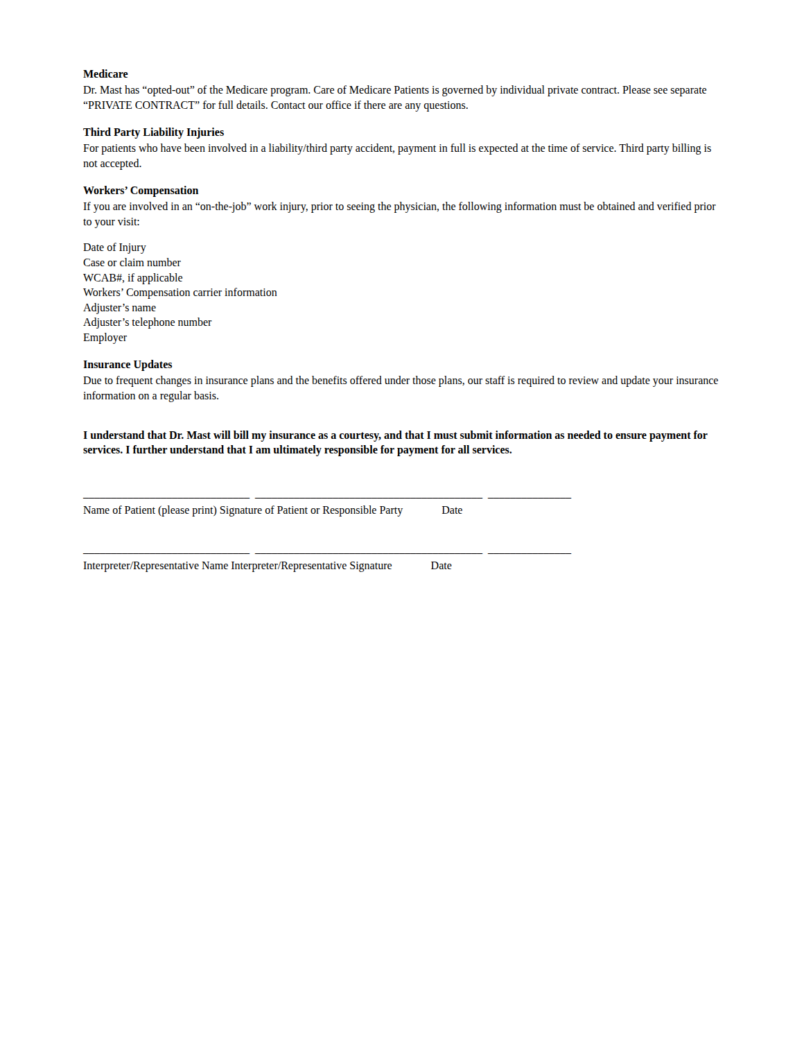Medicare
Dr. Mast has “opted-out” of the Medicare program. Care of Medicare Patients is governed by individual private contract. Please see separate “PRIVATE CONTRACT” for full details. Contact our office if there are any questions.
Third Party Liability Injuries
For patients who have been involved in a liability/third party accident, payment in full is expected at the time of service. Third party billing is not accepted.
Workers’ Compensation
If you are involved in an “on-the-job” work injury, prior to seeing the physician, the following information must be obtained and verified prior to your visit:
Date of Injury
Case or claim number
WCAB#, if applicable
Workers’ Compensation carrier information
Adjuster’s name
Adjuster’s telephone number
Employer
Insurance Updates
Due to frequent changes in insurance plans and the benefits offered under those plans, our staff is required to review and update your insurance information on a regular basis.
I understand that Dr. Mast will bill my insurance as a courtesy, and that I must submit information as needed to ensure payment for services. I further understand that I am ultimately responsible for payment for all services.
______________________________ _________________________________________ _______________
Name of Patient (please print) Signature of Patient or Responsible Party Date
______________________________ _________________________________________ _______________
Interpreter/Representative Name Interpreter/Representative Signature Date